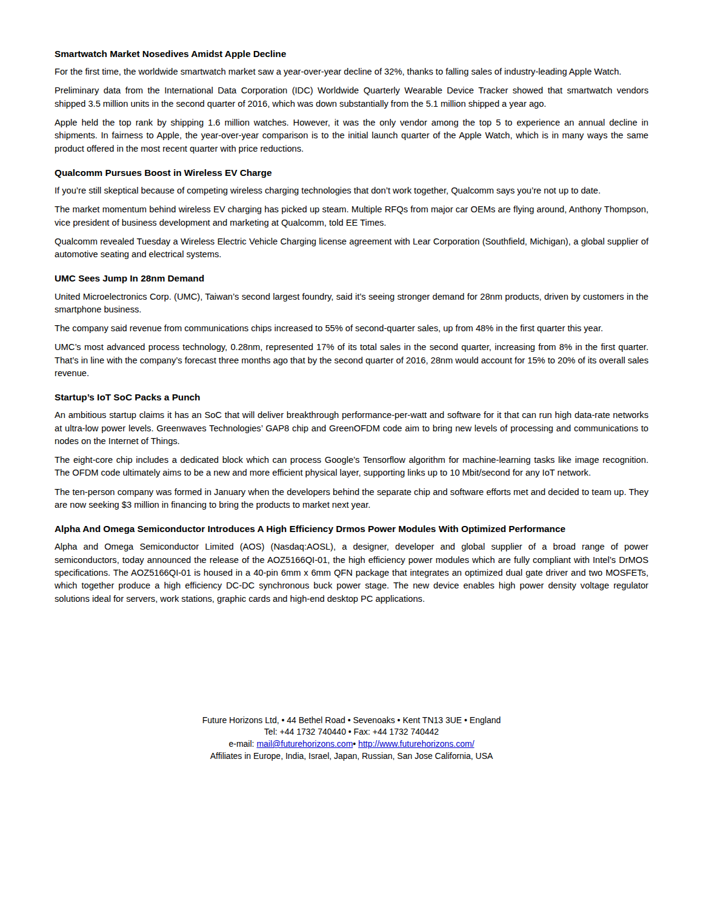Smartwatch Market Nosedives Amidst Apple Decline
For the first time, the worldwide smartwatch market saw a year-over-year decline of 32%, thanks to falling sales of industry-leading Apple Watch.
Preliminary data from the International Data Corporation (IDC) Worldwide Quarterly Wearable Device Tracker showed that smartwatch vendors shipped 3.5 million units in the second quarter of 2016, which was down substantially from the 5.1 million shipped a year ago.
Apple held the top rank by shipping 1.6 million watches. However, it was the only vendor among the top 5 to experience an annual decline in shipments. In fairness to Apple, the year-over-year comparison is to the initial launch quarter of the Apple Watch, which is in many ways the same product offered in the most recent quarter with price reductions.
Qualcomm Pursues Boost in Wireless EV Charge
If you’re still skeptical because of competing wireless charging technologies that don’t work together, Qualcomm says you’re not up to date.
The market momentum behind wireless EV charging has picked up steam. Multiple RFQs from major car OEMs are flying around, Anthony Thompson, vice president of business development and marketing at Qualcomm, told EE Times.
Qualcomm revealed Tuesday a Wireless Electric Vehicle Charging license agreement with Lear Corporation (Southfield, Michigan), a global supplier of automotive seating and electrical systems.
UMC Sees Jump In 28nm Demand
United Microelectronics Corp. (UMC), Taiwan’s second largest foundry, said it’s seeing stronger demand for 28nm products, driven by customers in the smartphone business.
The company said revenue from communications chips increased to 55% of second-quarter sales, up from 48% in the first quarter this year.
UMC’s most advanced process technology, 0.28nm, represented 17% of its total sales in the second quarter, increasing from 8% in the first quarter. That’s in line with the company’s forecast three months ago that by the second quarter of 2016, 28nm would account for 15% to 20% of its overall sales revenue.
Startup’s IoT SoC Packs a Punch
An ambitious startup claims it has an SoC that will deliver breakthrough performance-per-watt and software for it that can run high data-rate networks at ultra-low power levels. Greenwaves Technologies’ GAP8 chip and GreenOFDM code aim to bring new levels of processing and communications to nodes on the Internet of Things.
The eight-core chip includes a dedicated block which can process Google’s Tensorflow algorithm for machine-learning tasks like image recognition. The OFDM code ultimately aims to be a new and more efficient physical layer, supporting links up to 10 Mbit/second for any IoT network.
The ten-person company was formed in January when the developers behind the separate chip and software efforts met and decided to team up. They are now seeking $3 million in financing to bring the products to market next year.
Alpha And Omega Semiconductor Introduces A High Efficiency Drmos Power Modules With Optimized Performance
Alpha and Omega Semiconductor Limited (AOS) (Nasdaq:AOSL), a designer, developer and global supplier of a broad range of power semiconductors, today announced the release of the AOZ5166QI-01, the high efficiency power modules which are fully compliant with Intel’s DrMOS specifications. The AOZ5166QI-01 is housed in a 40-pin 6mm x 6mm QFN package that integrates an optimized dual gate driver and two MOSFETs, which together produce a high efficiency DC-DC synchronous buck power stage. The new device enables high power density voltage regulator solutions ideal for servers, work stations, graphic cards and high-end desktop PC applications.
Future Horizons Ltd, • 44 Bethel Road • Sevenoaks • Kent TN13 3UE • England
Tel: +44 1732 740440 • Fax: +44 1732 740442
e-mail: mail@futurehorizons.com• http://www.futurehorizons.com/
Affiliates in Europe, India, Israel, Japan, Russian, San Jose California, USA